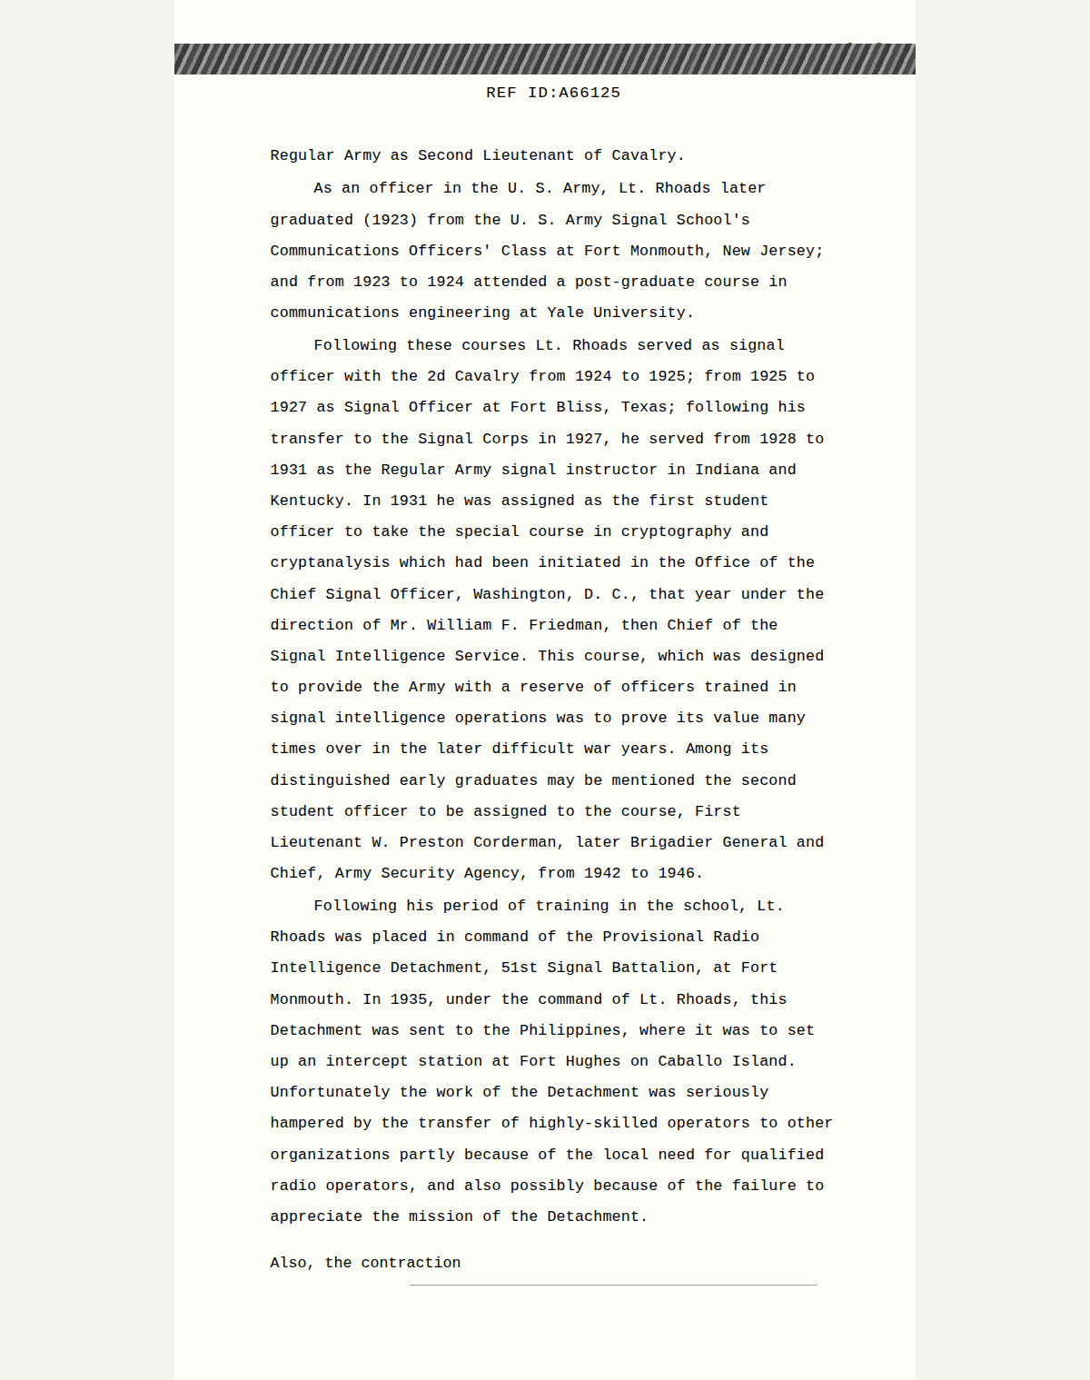- .-
REF ID:A66125
Regular Army as Second Lieutenant of Cavalry.
As an officer in the U. S. Army, Lt. Rhoads later graduated (1923) from the U. S. Army Signal School's Communications Officers' Class at Fort Monmouth, New Jersey; and from 1923 to 1924 attended a post-graduate course in communications engineering at Yale University.
Following these courses Lt. Rhoads served as signal officer with the 2d Cavalry from 1924 to 1925; from 1925 to 1927 as Signal Officer at Fort Bliss, Texas; following his transfer to the Signal Corps in 1927, he served from 1928 to 1931 as the Regular Army signal instructor in Indiana and Kentucky. In 1931 he was assigned as the first student officer to take the special course in cryptography and cryptanalysis which had been initiated in the Office of the Chief Signal Officer, Washington, D. C., that year under the direction of Mr. William F. Friedman, then Chief of the Signal Intelligence Service. This course, which was designed to provide the Army with a reserve of officers trained in signal intelligence operations was to prove its value many times over in the later difficult war years. Among its distinguished early graduates may be mentioned the second student officer to be assigned to the course, First Lieutenant W. Preston Corderman, later Brigadier General and Chief, Army Security Agency, from 1942 to 1946.
Following his period of training in the school, Lt. Rhoads was placed in command of the Provisional Radio Intelligence Detachment, 51st Signal Battalion, at Fort Monmouth. In 1935, under the command of Lt. Rhoads, this Detachment was sent to the Philippines, where it was to set up an intercept station at Fort Hughes on Caballo Island. Unfortunately the work of the Detachment was seriously hampered by the transfer of highly-skilled operators to other organizations partly because of the local need for qualified radio operators, and also possibly because of the failure to appreciate the mission of the Detachment.
Also, the contraction